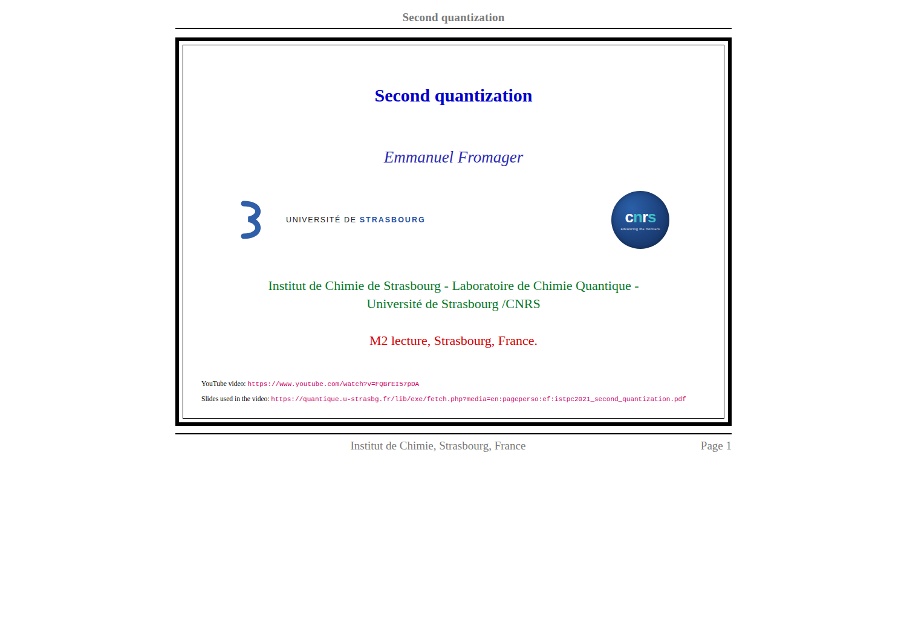Second quantization
Second quantization
Emmanuel Fromager
UNIVERSITÉ DE STRASBOURG
cnrs
advancing the frontiers
Institut de Chimie de Strasbourg - Laboratoire de Chimie Quantique -
Université de Strasbourg /CNRS
M2 lecture, Strasbourg, France.
YouTube video: https://www.youtube.com/watch?v=FQBrEI57pDA
Slides used in the video: https://quantique.u-strasbg.fr/lib/exe/fetch.php?media=en:pageperso:ef:istpc2021_second_quantization.pdf
Institut de Chimie, Strasbourg, France
Page 1